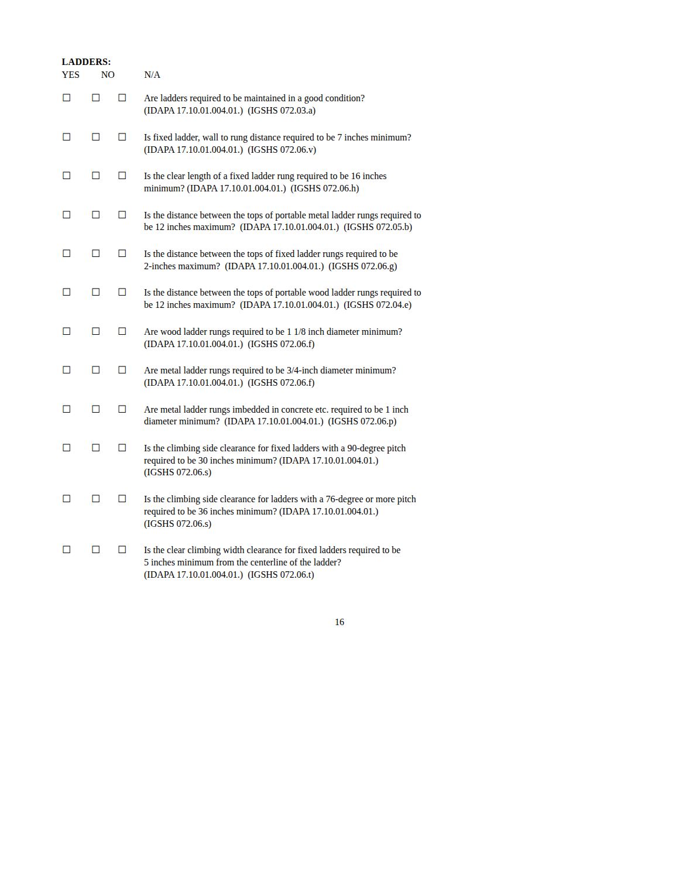LADDERS:
YES NO N/A
| ☐ | ☐ | ☐ | Are ladders required to be maintained in a good condition? (IDAPA 17.10.01.004.01.) (IGSHS 072.03.a) |
| ☐ | ☐ | ☐ | Is fixed ladder, wall to rung distance required to be 7 inches minimum? (IDAPA 17.10.01.004.01.) (IGSHS 072.06.v) |
| ☐ | ☐ | ☐ | Is the clear length of a fixed ladder rung required to be 16 inches minimum? (IDAPA 17.10.01.004.01.) (IGSHS 072.06.h) |
| ☐ | ☐ | ☐ | Is the distance between the tops of portable metal ladder rungs required to be 12 inches maximum? (IDAPA 17.10.01.004.01.) (IGSHS 072.05.b) |
| ☐ | ☐ | ☐ | Is the distance between the tops of fixed ladder rungs required to be 2-inches maximum? (IDAPA 17.10.01.004.01.) (IGSHS 072.06.g) |
| ☐ | ☐ | ☐ | Is the distance between the tops of portable wood ladder rungs required to be 12 inches maximum? (IDAPA 17.10.01.004.01.) (IGSHS 072.04.e) |
| ☐ | ☐ | ☐ | Are wood ladder rungs required to be 1 1/8 inch diameter minimum? (IDAPA 17.10.01.004.01.) (IGSHS 072.06.f) |
| ☐ | ☐ | ☐ | Are metal ladder rungs required to be 3/4-inch diameter minimum? (IDAPA 17.10.01.004.01.) (IGSHS 072.06.f) |
| ☐ | ☐ | ☐ | Are metal ladder rungs imbedded in concrete etc. required to be 1 inch diameter minimum? (IDAPA 17.10.01.004.01.) (IGSHS 072.06.p) |
| ☐ | ☐ | ☐ | Is the climbing side clearance for fixed ladders with a 90-degree pitch required to be 30 inches minimum? (IDAPA 17.10.01.004.01.) (IGSHS 072.06.s) |
| ☐ | ☐ | ☐ | Is the climbing side clearance for ladders with a 76-degree or more pitch required to be 36 inches minimum? (IDAPA 17.10.01.004.01.) (IGSHS 072.06.s) |
| ☐ | ☐ | ☐ | Is the clear climbing width clearance for fixed ladders required to be 5 inches minimum from the centerline of the ladder? (IDAPA 17.10.01.004.01.) (IGSHS 072.06.t) |
16